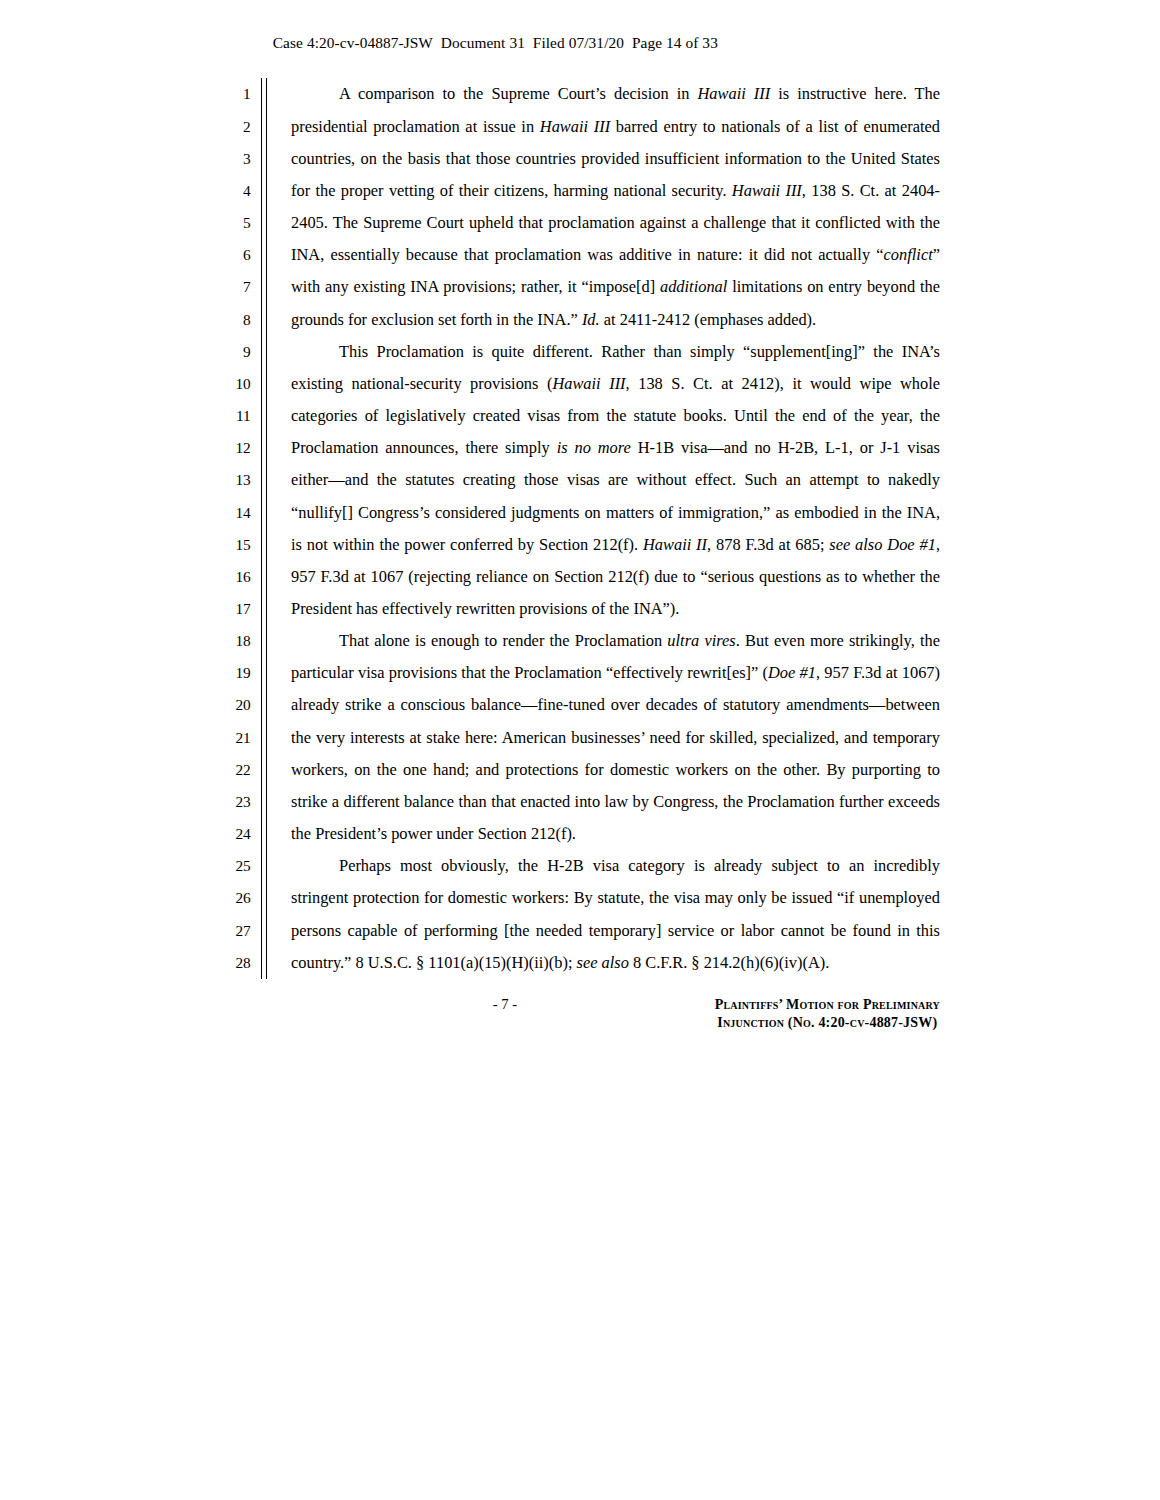Case 4:20-cv-04887-JSW Document 31 Filed 07/31/20 Page 14 of 33
1
2
3
4
5
6
7
8
9
10
11
12
13
14
15
16
17
18
19
20
21
22
23
24
25
26
27
28
A comparison to the Supreme Court’s decision in Hawaii III is instructive here. The presidential proclamation at issue in Hawaii III barred entry to nationals of a list of enumerated countries, on the basis that those countries provided insufficient information to the United States for the proper vetting of their citizens, harming national security. Hawaii III, 138 S. Ct. at 2404-2405. The Supreme Court upheld that proclamation against a challenge that it conflicted with the INA, essentially because that proclamation was additive in nature: it did not actually “conflict” with any existing INA provisions; rather, it “impose[d] additional limitations on entry beyond the grounds for exclusion set forth in the INA.” Id. at 2411-2412 (emphases added).
This Proclamation is quite different. Rather than simply “supplement[ing]” the INA’s existing national-security provisions (Hawaii III, 138 S. Ct. at 2412), it would wipe whole categories of legislatively created visas from the statute books. Until the end of the year, the Proclamation announces, there simply is no more H-1B visa—and no H-2B, L-1, or J-1 visas either—and the statutes creating those visas are without effect. Such an attempt to nakedly “nullify[] Congress’s considered judgments on matters of immigration,” as embodied in the INA, is not within the power conferred by Section 212(f). Hawaii II, 878 F.3d at 685; see also Doe #1, 957 F.3d at 1067 (rejecting reliance on Section 212(f) due to “serious questions as to whether the President has effectively rewritten provisions of the INA”).
That alone is enough to render the Proclamation ultra vires. But even more strikingly, the particular visa provisions that the Proclamation “effectively rewrit[es]” (Doe #1, 957 F.3d at 1067) already strike a conscious balance—fine-tuned over decades of statutory amendments—between the very interests at stake here: American businesses’ need for skilled, specialized, and temporary workers, on the one hand; and protections for domestic workers on the other. By purporting to strike a different balance than that enacted into law by Congress, the Proclamation further exceeds the President’s power under Section 212(f).
Perhaps most obviously, the H-2B visa category is already subject to an incredibly stringent protection for domestic workers: By statute, the visa may only be issued “if unemployed persons capable of performing [the needed temporary] service or labor cannot be found in this country.” 8 U.S.C. § 1101(a)(15)(H)(ii)(b); see also 8 C.F.R. § 214.2(h)(6)(iv)(A).
- 7 -
Plaintiffs’ Motion for Preliminary
Injunction (No. 4:20-cv-4887-JSW)